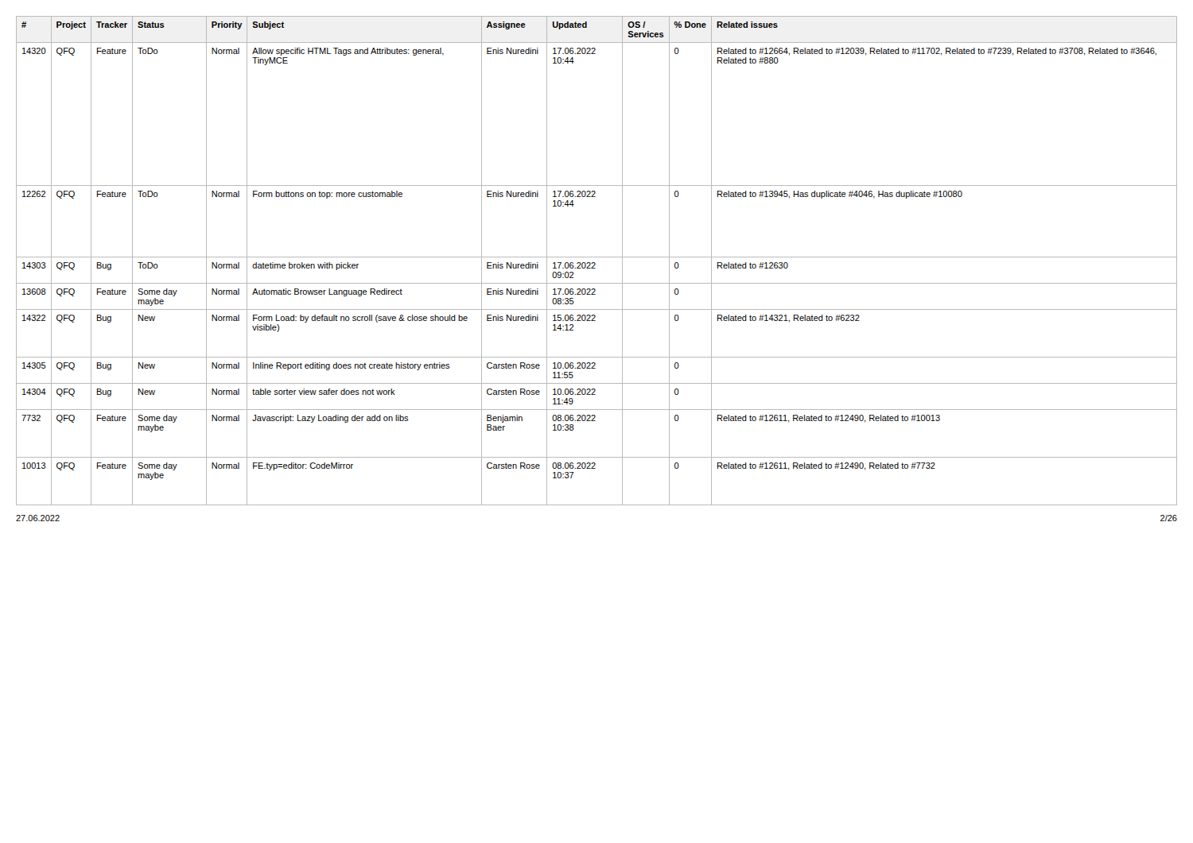| # | Project | Tracker | Status | Priority | Subject | Assignee | Updated | OS / Services | % Done | Related issues |
| --- | --- | --- | --- | --- | --- | --- | --- | --- | --- | --- |
| 14320 | QFQ | Feature | ToDo | Normal | Allow specific HTML Tags and Attributes: general, TinyMCE | Enis Nuredini | 17.06.2022 10:44 | | 0 | Related to #12664, Related to #12039, Related to #11702, Related to #7239, Related to #3708, Related to #3646, Related to #880 |
| 12262 | QFQ | Feature | ToDo | Normal | Form buttons on top: more customable | Enis Nuredini | 17.06.2022 10:44 | | 0 | Related to #13945, Has duplicate #4046, Has duplicate #10080 |
| 14303 | QFQ | Bug | ToDo | Normal | datetime broken with picker | Enis Nuredini | 17.06.2022 09:02 | | 0 | Related to #12630 |
| 13608 | QFQ | Feature | Some day maybe | Normal | Automatic Browser Language Redirect | Enis Nuredini | 17.06.2022 08:35 | | 0 | |
| 14322 | QFQ | Bug | New | Normal | Form Load: by default no scroll (save & close should be visible) | Enis Nuredini | 15.06.2022 14:12 | | 0 | Related to #14321, Related to #6232 |
| 14305 | QFQ | Bug | New | Normal | Inline Report editing does not create history entries | Carsten Rose | 10.06.2022 11:55 | | 0 | |
| 14304 | QFQ | Bug | New | Normal | table sorter view safer does not work | Carsten Rose | 10.06.2022 11:49 | | 0 | |
| 7732 | QFQ | Feature | Some day maybe | Normal | Javascript: Lazy Loading der add on libs | Benjamin Baer | 08.06.2022 10:38 | | 0 | Related to #12611, Related to #12490, Related to #10013 |
| 10013 | QFQ | Feature | Some day maybe | Normal | FE.typ=editor: CodeMirror | Carsten Rose | 08.06.2022 10:37 | | 0 | Related to #12611, Related to #12490, Related to #7732 |
27.06.2022 2/26